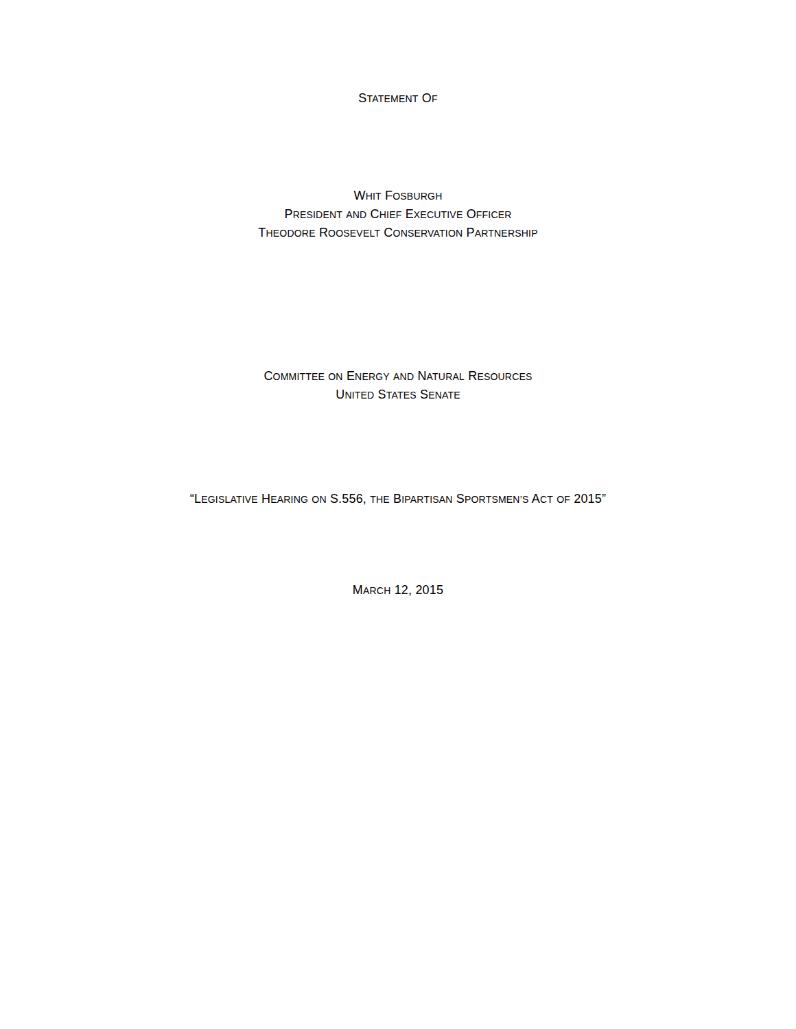Statement Of
Whit Fosburgh
President and Chief Executive Officer
Theodore Roosevelt Conservation Partnership
Committee on Energy and Natural Resources
United States Senate
“Legislative Hearing on S.556, the Bipartisan Sportsmen’s Act of 2015”
March 12, 2015